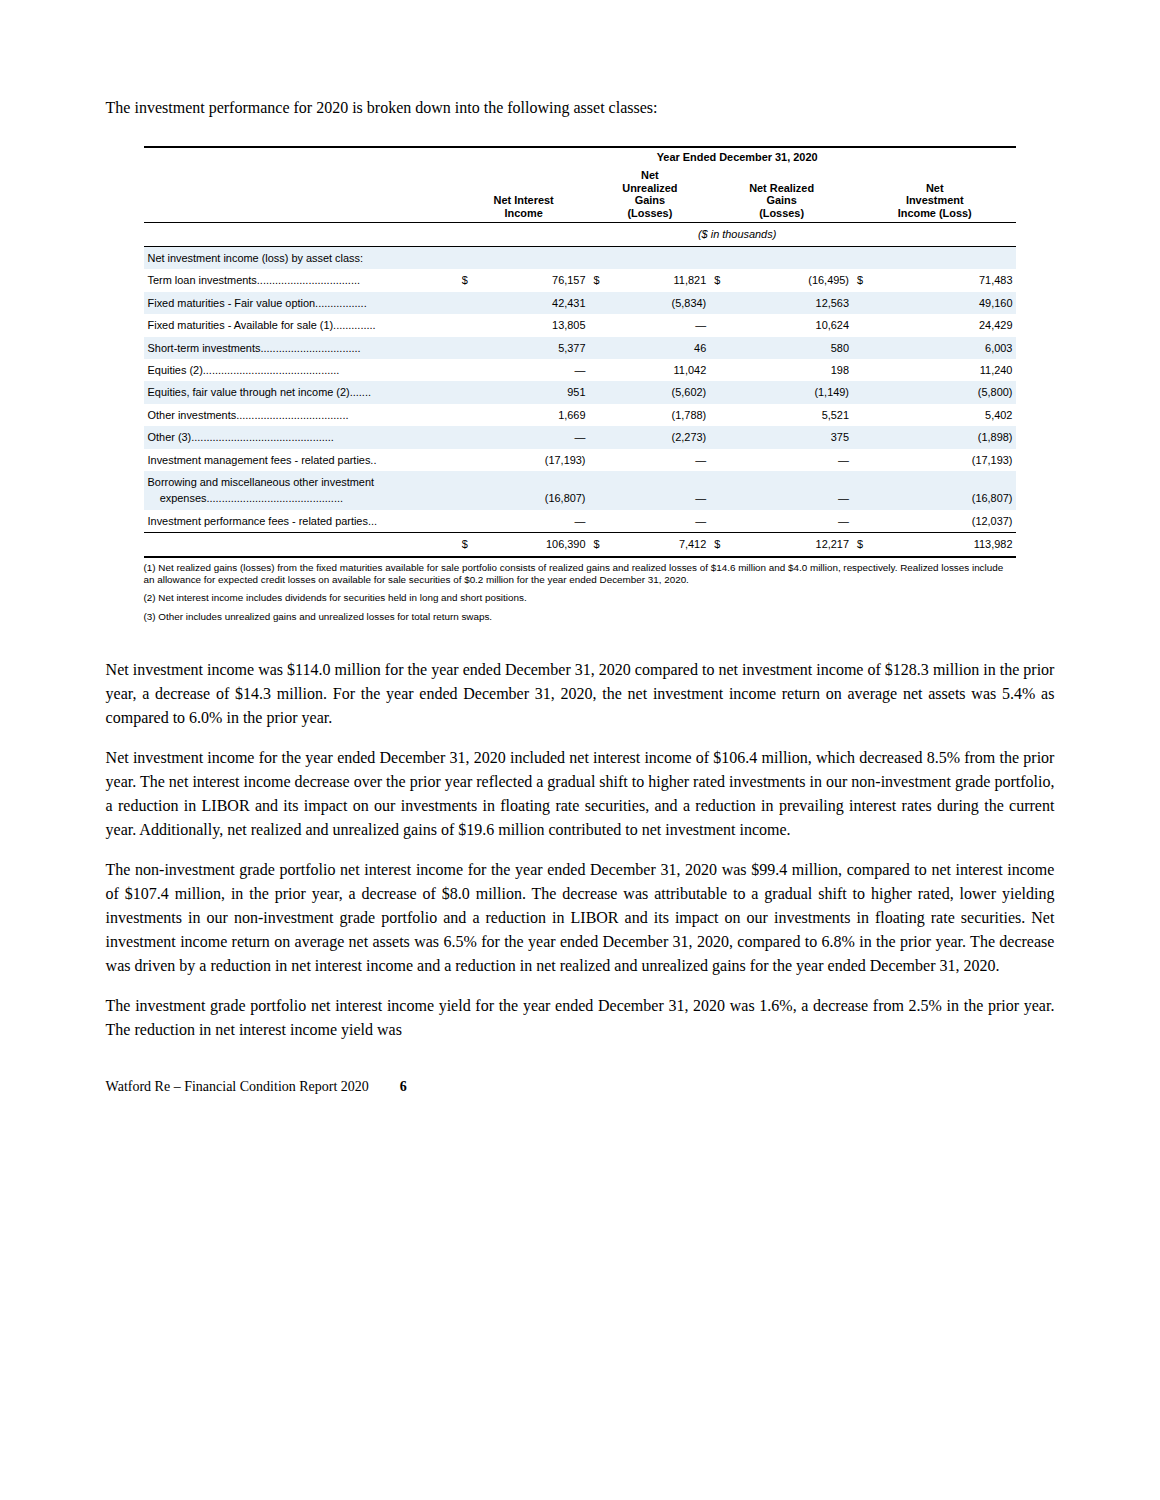The investment performance for 2020 is broken down into the following asset classes:
| | Year Ended December 31, 2020 |
| --- | --- |
| | Net Interest Income | Net Unrealized Gains (Losses) | Net Realized Gains (Losses) | Net Investment Income (Loss) |
| | ($ in thousands) |
| Net investment income (loss) by asset class: | |
| Term loan investments .................................. | $ | 76,157 | $ | 11,821 | $ | (16,495) | $ | 71,483 |
| Fixed maturities - Fair value option ................. | | 42,431 | | (5,834) | | 12,563 | | 49,160 |
| Fixed maturities - Available for sale (1) .............. | | 13,805 | | — | | 10,624 | | 24,429 |
| Short-term investments ................................. | | 5,377 | | 46 | | 580 | | 6,003 |
| Equities (2) ............................................. | | — | | 11,042 | | 198 | | 11,240 |
| Equities, fair value through net income (2) ....... | | 951 | | (5,602) | | (1,149) | | (5,800) |
| Other investments ..................................... | | 1,669 | | (1,788) | | 5,521 | | 5,402 |
| Other (3) ............................................... | | — | | (2,273) | | 375 | | (1,898) |
| Investment management fees - related parties .. | | (17,193) | | — | | — | | (17,193) |
| Borrowing and miscellaneous other investment expenses ............................................. | | (16,807) | | — | | — | | (16,807) |
| Investment performance fees - related parties ... | | — | | — | | — | | (12,037) |
| | $ | 106,390 | $ | 7,412 | $ | 12,217 | $ | 113,982 |
(1) Net realized gains (losses) from the fixed maturities available for sale portfolio consists of realized gains and realized losses of $14.6 million and $4.0 million, respectively. Realized losses include an allowance for expected credit losses on available for sale securities of $0.2 million for the year ended December 31, 2020.
(2) Net interest income includes dividends for securities held in long and short positions.
(3) Other includes unrealized gains and unrealized losses for total return swaps.
Net investment income was $114.0 million for the year ended December 31, 2020 compared to net investment income of $128.3 million in the prior year, a decrease of $14.3 million. For the year ended December 31, 2020, the net investment income return on average net assets was 5.4% as compared to 6.0% in the prior year.
Net investment income for the year ended December 31, 2020 included net interest income of $106.4 million, which decreased 8.5% from the prior year. The net interest income decrease over the prior year reflected a gradual shift to higher rated investments in our non-investment grade portfolio, a reduction in LIBOR and its impact on our investments in floating rate securities, and a reduction in prevailing interest rates during the current year. Additionally, net realized and unrealized gains of $19.6 million contributed to net investment income.
The non-investment grade portfolio net interest income for the year ended December 31, 2020 was $99.4 million, compared to net interest income of $107.4 million, in the prior year, a decrease of $8.0 million. The decrease was attributable to a gradual shift to higher rated, lower yielding investments in our non-investment grade portfolio and a reduction in LIBOR and its impact on our investments in floating rate securities. Net investment income return on average net assets was 6.5% for the year ended December 31, 2020, compared to 6.8% in the prior year. The decrease was driven by a reduction in net interest income and a reduction in net realized and unrealized gains for the year ended December 31, 2020.
The investment grade portfolio net interest income yield for the year ended December 31, 2020 was 1.6%, a decrease from 2.5% in the prior year. The reduction in net interest income yield was
Watford Re – Financial Condition Report 20206